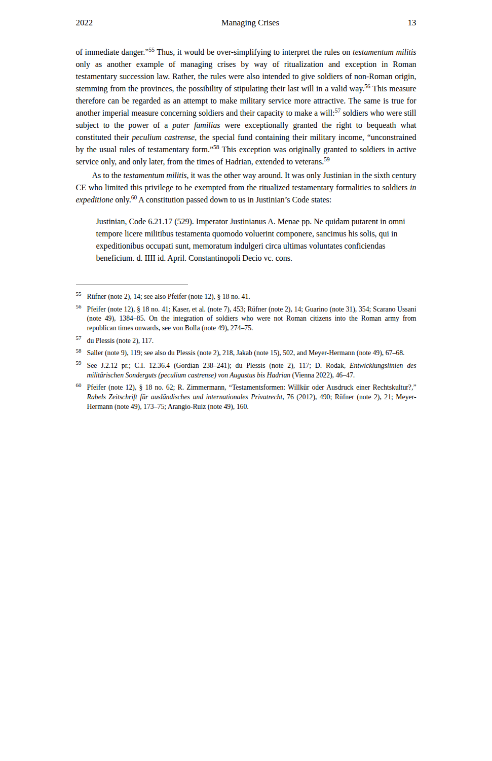2022 Managing Crises 13
of immediate danger.”55 Thus, it would be over-simplifying to interpret the rules on testamentum militis only as another example of managing crises by way of ritualization and exception in Roman testamentary succession law. Rather, the rules were also intended to give soldiers of non-Roman origin, stemming from the provinces, the possibility of stipulating their last will in a valid way.56 This measure therefore can be regarded as an attempt to make military service more attractive. The same is true for another imperial measure concerning soldiers and their capacity to make a will:57 soldiers who were still subject to the power of a pater familias were exceptionally granted the right to bequeath what constituted their peculium castrense, the special fund containing their military income, “unconstrained by the usual rules of testamentary form.”58 This exception was originally granted to soldiers in active service only, and only later, from the times of Hadrian, extended to veterans.59
As to the testamentum militis, it was the other way around. It was only Justinian in the sixth century CE who limited this privilege to be exempted from the ritualized testamentary formalities to soldiers in expeditione only.60 A constitution passed down to us in Justinian’s Code states:
Justinian, Code 6.21.17 (529). Imperator Justinianus A. Menae pp. Ne quidam putarent in omni tempore licere militibus testamenta quomodo voluerint componere, sancimus his solis, qui in expeditionibus occupati sunt, memoratum indulgeri circa ultimas voluntates conficiendas beneficium. d. IIII id. April. Constantinopoli Decio vc. cons.
Rüfner (note 2), 14; see also Pfeifer (note 12), § 18 no. 41.
Pfeifer (note 12), § 18 no. 41; Kaser, et al. (note 7), 453; Rüfner (note 2), 14; Guarino (note 31), 354; Scarano Ussani (note 49), 1384–85. On the integration of soldiers who were not Roman citizens into the Roman army from republican times onwards, see von Bolla (note 49), 274–75.
du Plessis (note 2), 117.
Saller (note 9), 119; see also du Plessis (note 2), 218, Jakab (note 15), 502, and Meyer-Hermann (note 49), 67–68.
See J.2.12 pr.; C.I. 12.36.4 (Gordian 238–241); du Plessis (note 2), 117; D. Rodak, Entwicklungslinien des militärischen Sonderguts (peculium castrense) von Augustus bis Hadrian (Vienna 2022), 46–47.
Pfeifer (note 12), § 18 no. 62; R. Zimmermann, “Testamentsformen: Willkür oder Ausdruck einer Rechtskultur?,” Rabels Zeitschrift für ausländisches und internationales Privatrecht, 76 (2012), 490; Rüfner (note 2), 21; Meyer-Hermann (note 49), 173–75; Arangio-Ruiz (note 49), 160.